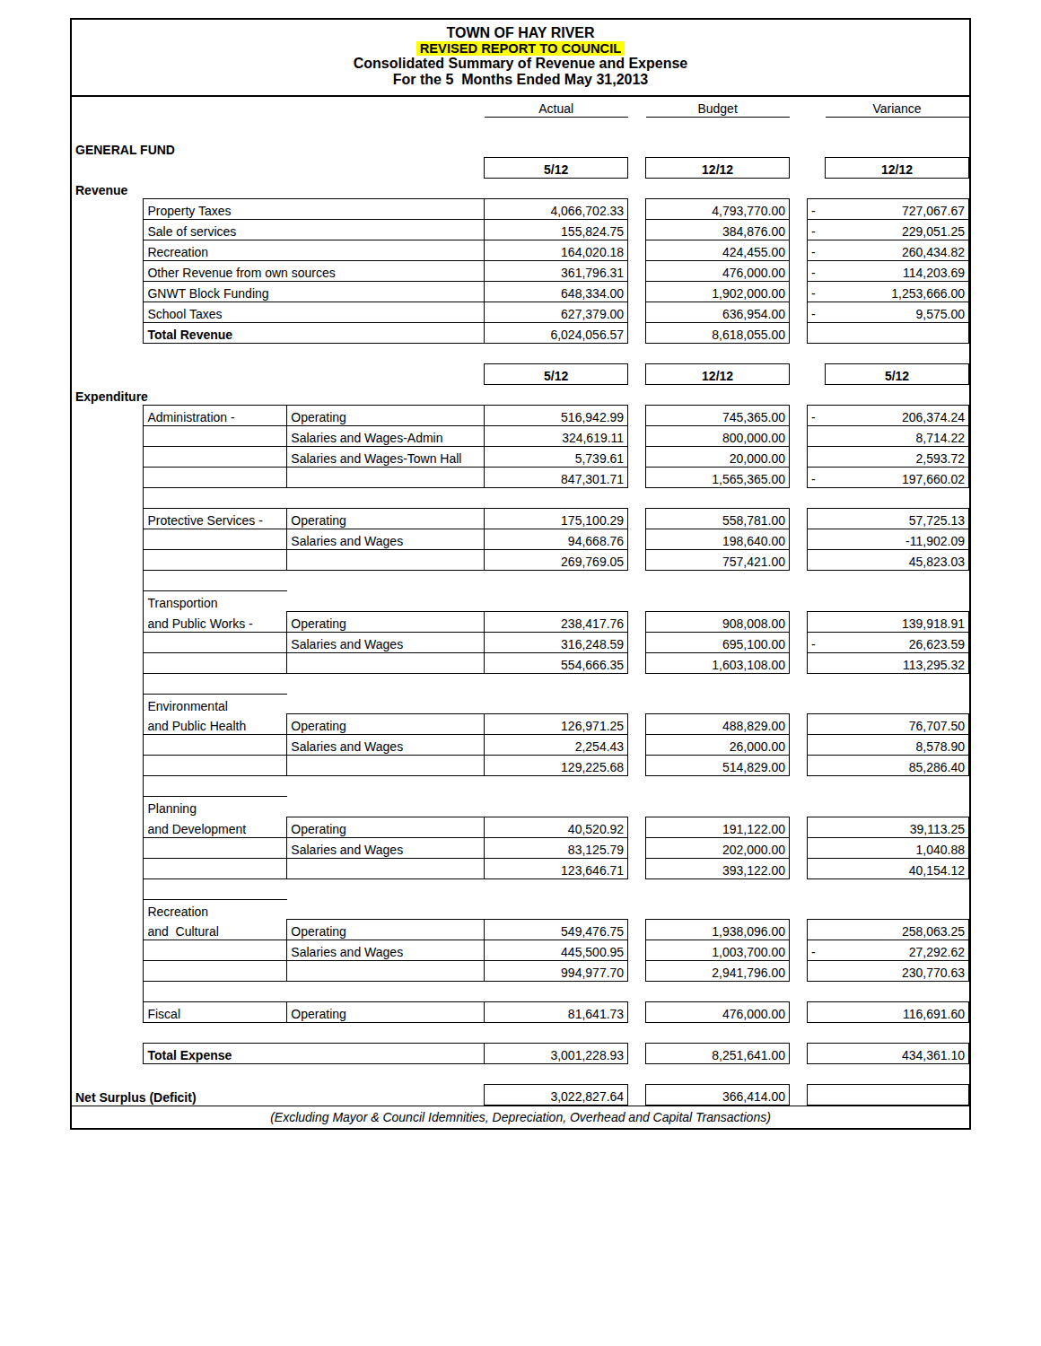TOWN OF HAY RIVER
REVISED REPORT TO COUNCIL
Consolidated Summary of Revenue and Expense
For the 5 Months Ended May 31,2013
| | | | Actual | | Budget | | | Variance |
| GENERAL FUND | | | | | | |
| | 5/12 | | 12/12 | | | 12/12 |
| Revenue | | | | | | |
| | Property Taxes | 4,066,702.33 | | 4,793,770.00 | | - | 727,067.67 |
| | Sale of services | 155,824.75 | | 384,876.00 | | - | 229,051.25 |
| | Recreation | 164,020.18 | | 424,455.00 | | - | 260,434.82 |
| | Other Revenue from own sources | 361,796.31 | | 476,000.00 | | - | 114,203.69 |
| | GNWT Block Funding | 648,334.00 | | 1,902,000.00 | | - | 1,253,666.00 |
| | School Taxes | 627,379.00 | | 636,954.00 | | - | 9,575.00 |
| | Total Revenue | 6,024,056.57 | | 8,618,055.00 | | | |
| | 5/12 | | 12/12 | | | 5/12 |
| Expenditure | | | | | | |
| | Administration - | Operating | 516,942.99 | | 745,365.00 | | - | 206,374.24 |
| | | Salaries and Wages-Admin | 324,619.11 | | 800,000.00 | | | 8,714.22 |
| | | Salaries and Wages-Town Hall | 5,739.61 | | 20,000.00 | | | 2,593.72 |
| | | | 847,301.71 | | 1,565,365.00 | | - | 197,660.02 |
| | Protective Services - | Operating | 175,100.29 | | 558,781.00 | | | 57,725.13 |
| | | Salaries and Wages | 94,668.76 | | 198,640.00 | | | -11,902.09 |
| | | | 269,769.05 | | 757,421.00 | | | 45,823.03 |
| | Transportion | | | | | | | |
| | and Public Works - | Operating | 238,417.76 | | 908,008.00 | | | 139,918.91 |
| | | Salaries and Wages | 316,248.59 | | 695,100.00 | | - | 26,623.59 |
| | | | 554,666.35 | | 1,603,108.00 | | | 113,295.32 |
| | Environmental | | | | | | | |
| | and Public Health | Operating | 126,971.25 | | 488,829.00 | | | 76,707.50 |
| | | Salaries and Wages | 2,254.43 | | 26,000.00 | | | 8,578.90 |
| | | | 129,225.68 | | 514,829.00 | | | 85,286.40 |
| | Planning | | | | | | | |
| | and Development | Operating | 40,520.92 | | 191,122.00 | | | 39,113.25 |
| | | Salaries and Wages | 83,125.79 | | 202,000.00 | | | 1,040.88 |
| | | | 123,646.71 | | 393,122.00 | | | 40,154.12 |
| | Recreation | | | | | | | |
| | and Cultural | Operating | 549,476.75 | | 1,938,096.00 | | | 258,063.25 |
| | | Salaries and Wages | 445,500.95 | | 1,003,700.00 | | - | 27,292.62 |
| | | | 994,977.70 | | 2,941,796.00 | | | 230,770.63 |
| | Fiscal | Operating | 81,641.73 | | 476,000.00 | | | 116,691.60 |
| | Total Expense | 3,001,228.93 | | 8,251,641.00 | | | 434,361.10 |
| Net Surplus (Deficit) | 3,022,827.64 | | 366,414.00 | | | |
(Excluding Mayor & Council Idemnities, Depreciation, Overhead and Capital Transactions)